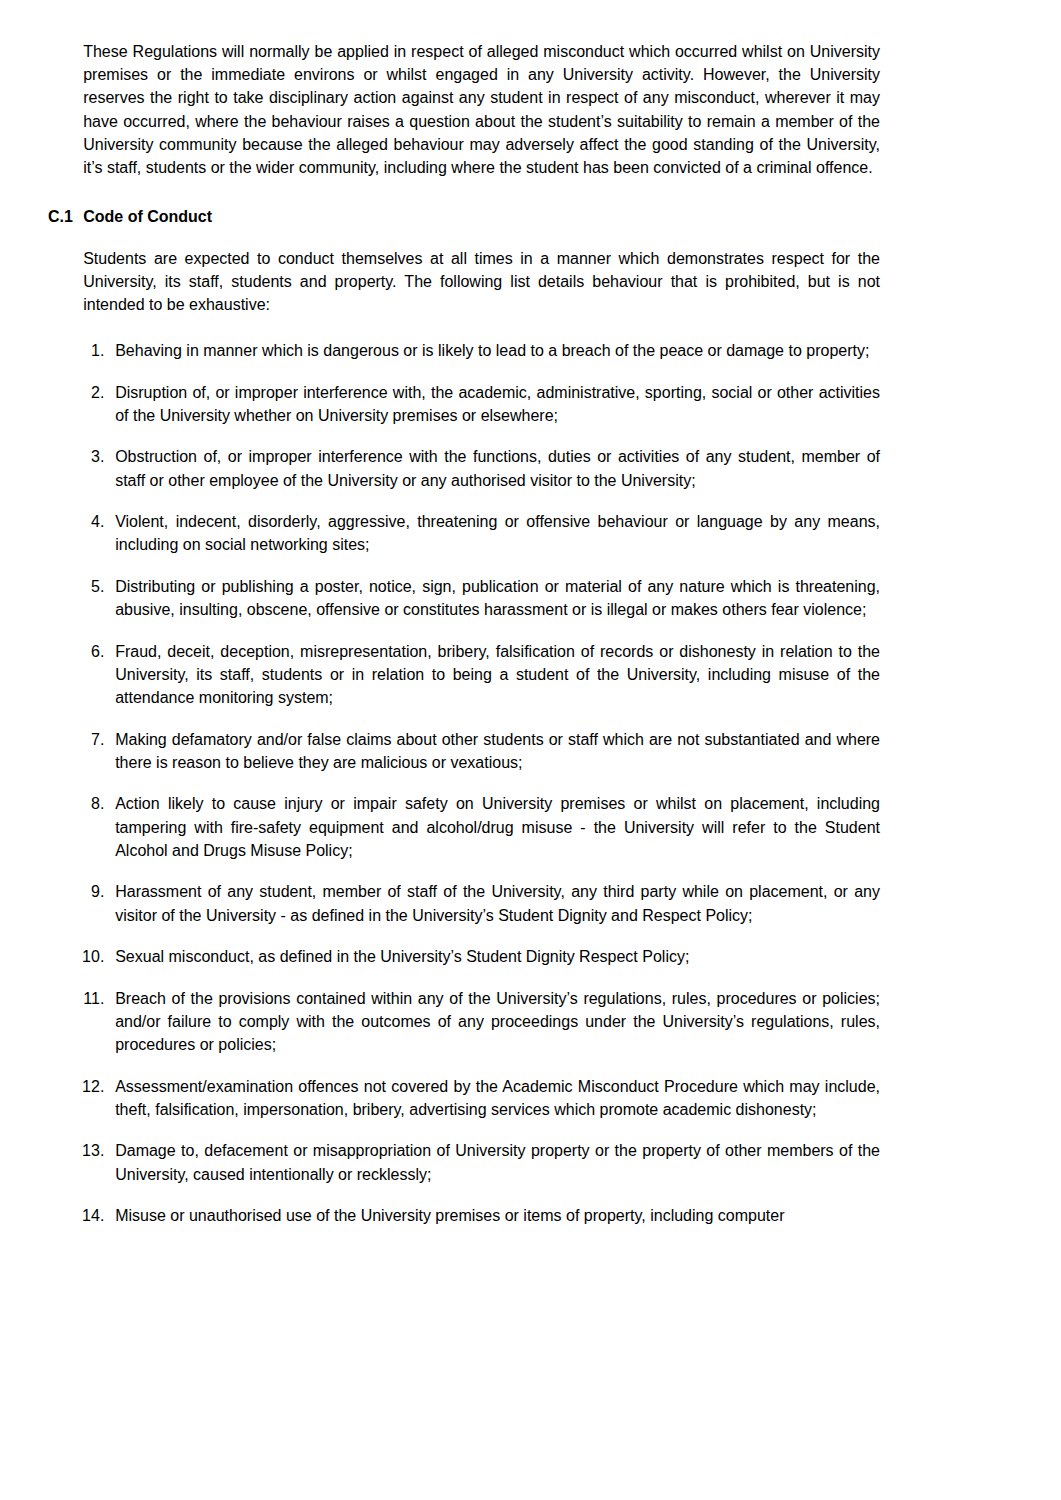These Regulations will normally be applied in respect of alleged misconduct which occurred whilst on University premises or the immediate environs or whilst engaged in any University activity. However, the University reserves the right to take disciplinary action against any student in respect of any misconduct, wherever it may have occurred, where the behaviour raises a question about the student’s suitability to remain a member of the University community because the alleged behaviour may adversely affect the good standing of the University, it’s staff, students or the wider community, including where the student has been convicted of a criminal offence.
C.1 Code of Conduct
Students are expected to conduct themselves at all times in a manner which demonstrates respect for the University, its staff, students and property. The following list details behaviour that is prohibited, but is not intended to be exhaustive:
Behaving in manner which is dangerous or is likely to lead to a breach of the peace or damage to property;
Disruption of, or improper interference with, the academic, administrative, sporting, social or other activities of the University whether on University premises or elsewhere;
Obstruction of, or improper interference with the functions, duties or activities of any student, member of staff or other employee of the University or any authorised visitor to the University;
Violent, indecent, disorderly, aggressive, threatening or offensive behaviour or language by any means, including on social networking sites;
Distributing or publishing a poster, notice, sign, publication or material of any nature which is threatening, abusive, insulting, obscene, offensive or constitutes harassment or is illegal or makes others fear violence;
Fraud, deceit, deception, misrepresentation, bribery, falsification of records or dishonesty in relation to the University, its staff, students or in relation to being a student of the University, including misuse of the attendance monitoring system;
Making defamatory and/or false claims about other students or staff which are not substantiated and where there is reason to believe they are malicious or vexatious;
Action likely to cause injury or impair safety on University premises or whilst on placement, including tampering with fire-safety equipment and alcohol/drug misuse - the University will refer to the Student Alcohol and Drugs Misuse Policy;
Harassment of any student, member of staff of the University, any third party while on placement, or any visitor of the University - as defined in the University’s Student Dignity and Respect Policy;
Sexual misconduct, as defined in the University’s Student Dignity Respect Policy;
Breach of the provisions contained within any of the University’s regulations, rules, procedures or policies; and/or failure to comply with the outcomes of any proceedings under the University’s regulations, rules, procedures or policies;
Assessment/examination offences not covered by the Academic Misconduct Procedure which may include, theft, falsification, impersonation, bribery, advertising services which promote academic dishonesty;
Damage to, defacement or misappropriation of University property or the property of other members of the University, caused intentionally or recklessly;
Misuse or unauthorised use of the University premises or items of property, including computer